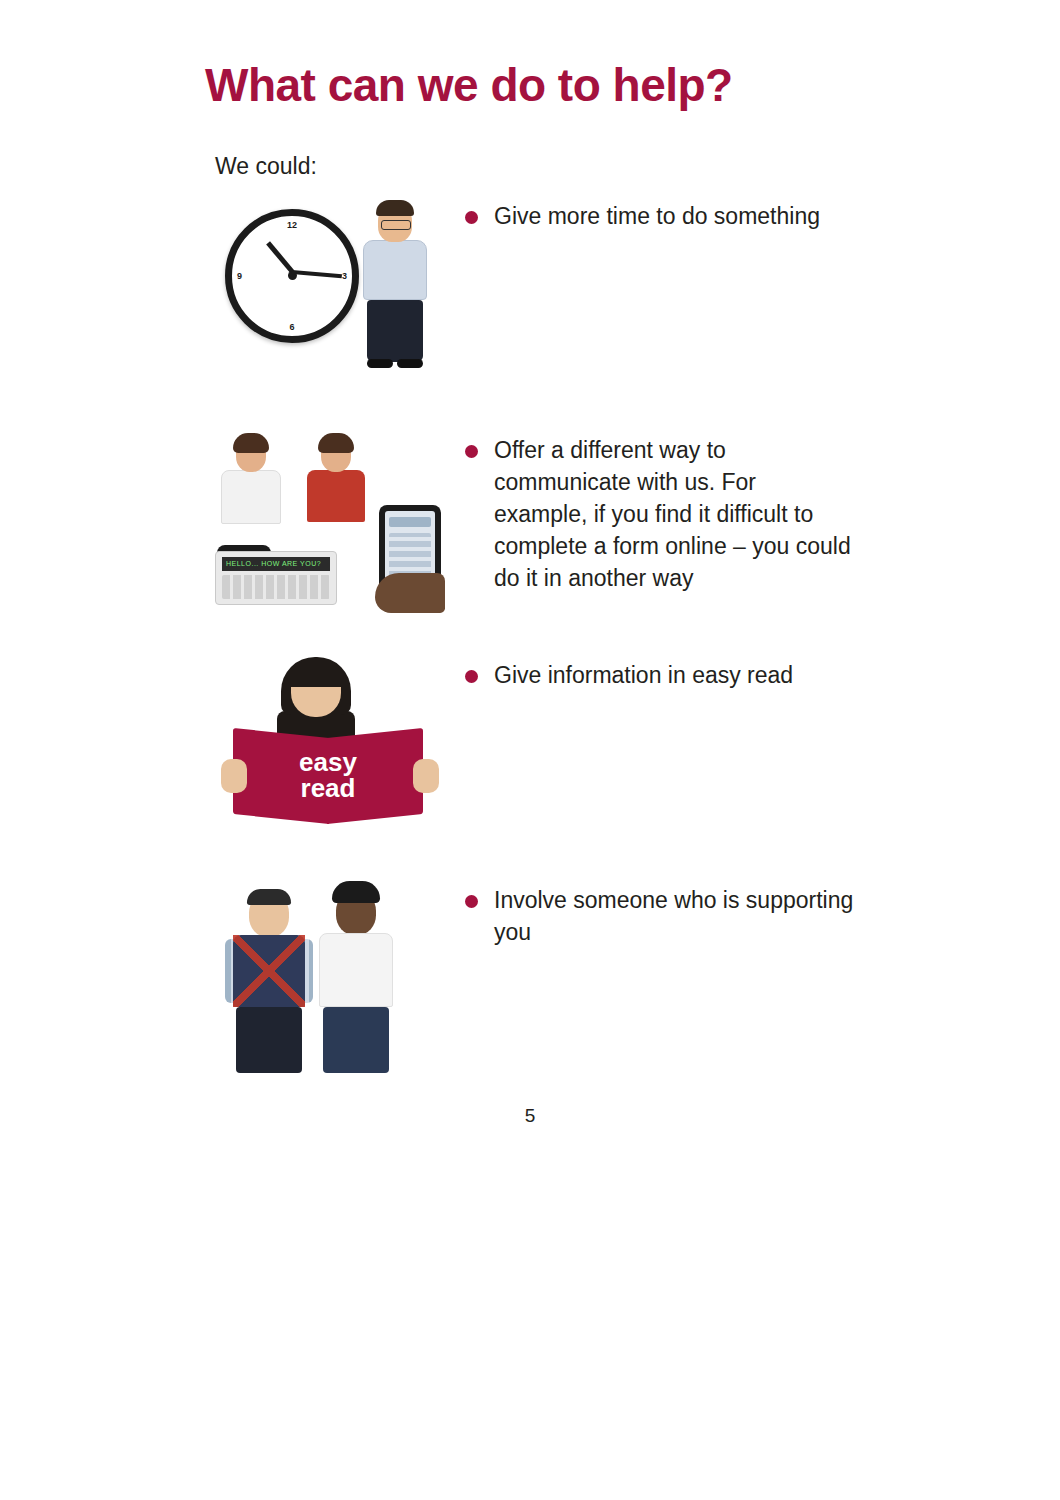What can we do to help?
We could:
12 3 6 9
Give more time to do something
HELLO... HOW ARE YOU?
Offer a different way to communicate with us. For example, if you find it difficult to complete a form online – you could do it in another way
easy read
Give information in easy read
Involve someone who is supporting you
5